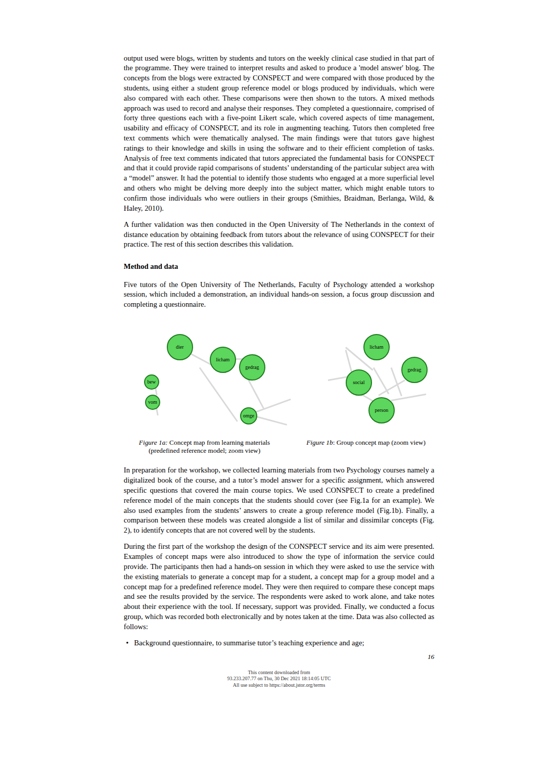output used were blogs, written by students and tutors on the weekly clinical case studied in that part of the programme. They were trained to interpret results and asked to produce a 'model answer' blog. The concepts from the blogs were extracted by CONSPECT and were compared with those produced by the students, using either a student group reference model or blogs produced by individuals, which were also compared with each other. These comparisons were then shown to the tutors. A mixed methods approach was used to record and analyse their responses. They completed a questionnaire, comprised of forty three questions each with a five-point Likert scale, which covered aspects of time management, usability and efficacy of CONSPECT, and its role in augmenting teaching. Tutors then completed free text comments which were thematically analysed. The main findings were that tutors gave highest ratings to their knowledge and skills in using the software and to their efficient completion of tasks. Analysis of free text comments indicated that tutors appreciated the fundamental basis for CONSPECT and that it could provide rapid comparisons of students’ understanding of the particular subject area with a “model” answer. It had the potential to identify those students who engaged at a more superficial level and others who might be delving more deeply into the subject matter, which might enable tutors to confirm those individuals who were outliers in their groups (Smithies, Braidman, Berlanga, Wild, & Haley, 2010).
A further validation was then conducted in the Open University of The Netherlands in the context of distance education by obtaining feedback from tutors about the relevance of using CONSPECT for their practice. The rest of this section describes this validation.
Method and data
Five tutors of the Open University of The Netherlands, Faculty of Psychology attended a workshop session, which included a demonstration, an individual hands-on session, a focus group discussion and completing a questionnaire.
dier
licham
gedrag
bew
vom
omge
licham
gedrag
social
person
Figure 1a: Concept map from learning materials
(predefined reference model; zoom view)
Figure 1b: Group concept map (zoom view)
In preparation for the workshop, we collected learning materials from two Psychology courses namely a digitalized book of the course, and a tutor’s model answer for a specific assignment, which answered specific questions that covered the main course topics. We used CONSPECT to create a predefined reference model of the main concepts that the students should cover (see Fig.1a for an example). We also used examples from the students’ answers to create a group reference model (Fig.1b). Finally, a comparison between these models was created alongside a list of similar and dissimilar concepts (Fig. 2), to identify concepts that are not covered well by the students.
During the first part of the workshop the design of the CONSPECT service and its aim were presented. Examples of concept maps were also introduced to show the type of information the service could provide. The participants then had a hands-on session in which they were asked to use the service with the existing materials to generate a concept map for a student, a concept map for a group model and a concept map for a predefined reference model. They were then required to compare these concept maps and see the results provided by the service. The respondents were asked to work alone, and take notes about their experience with the tool. If necessary, support was provided. Finally, we conducted a focus group, which was recorded both electronically and by notes taken at the time. Data was also collected as follows:
Background questionnaire, to summarise tutor’s teaching experience and age;
16
This content downloaded from
93.233.207.77 on Thu, 30 Dec 2021 18:14:05 UTC
All use subject to https://about.jstor.org/terms